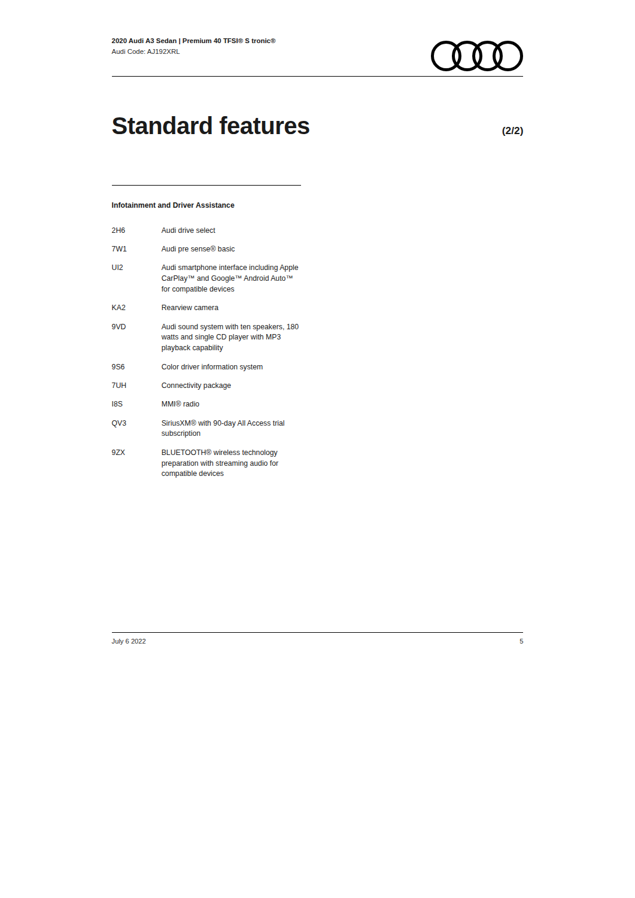2020 Audi A3 Sedan | Premium 40 TFSI® S tronic®
Audi Code: AJ192XRL
Standard features
(2/2)
Infotainment and Driver Assistance
| 2H6 | Audi drive select |
| 7W1 | Audi pre sense® basic |
| UI2 | Audi smartphone interface including Apple CarPlay™ and Google™ Android Auto™ for compatible devices |
| KA2 | Rearview camera |
| 9VD | Audi sound system with ten speakers, 180 watts and single CD player with MP3 playback capability |
| 9S6 | Color driver information system |
| 7UH | Connectivity package |
| I8S | MMI® radio |
| QV3 | SiriusXM® with 90-day All Access trial subscription |
| 9ZX | BLUETOOTH® wireless technology preparation with streaming audio for compatible devices |
July 6 2022 5